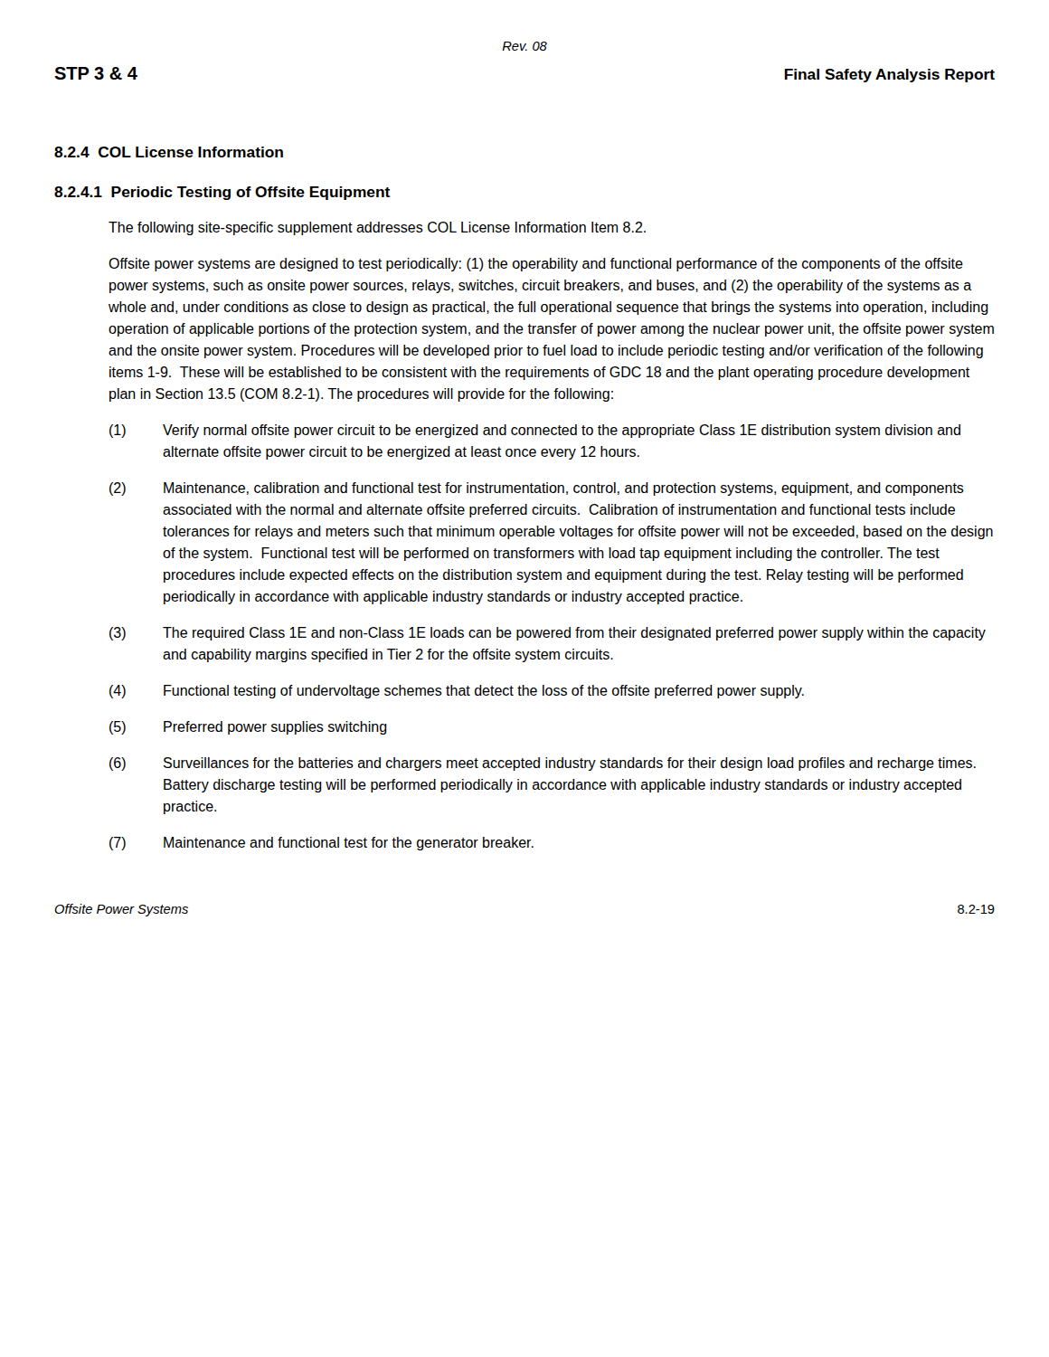Rev. 08
STP 3 & 4 Final Safety Analysis Report
8.2.4 COL License Information
8.2.4.1 Periodic Testing of Offsite Equipment
The following site-specific supplement addresses COL License Information Item 8.2.
Offsite power systems are designed to test periodically: (1) the operability and functional performance of the components of the offsite power systems, such as onsite power sources, relays, switches, circuit breakers, and buses, and (2) the operability of the systems as a whole and, under conditions as close to design as practical, the full operational sequence that brings the systems into operation, including operation of applicable portions of the protection system, and the transfer of power among the nuclear power unit, the offsite power system and the onsite power system. Procedures will be developed prior to fuel load to include periodic testing and/or verification of the following items 1-9. These will be established to be consistent with the requirements of GDC 18 and the plant operating procedure development plan in Section 13.5 (COM 8.2-1). The procedures will provide for the following:
(1) Verify normal offsite power circuit to be energized and connected to the appropriate Class 1E distribution system division and alternate offsite power circuit to be energized at least once every 12 hours.
(2) Maintenance, calibration and functional test for instrumentation, control, and protection systems, equipment, and components associated with the normal and alternate offsite preferred circuits. Calibration of instrumentation and functional tests include tolerances for relays and meters such that minimum operable voltages for offsite power will not be exceeded, based on the design of the system. Functional test will be performed on transformers with load tap equipment including the controller. The test procedures include expected effects on the distribution system and equipment during the test. Relay testing will be performed periodically in accordance with applicable industry standards or industry accepted practice.
(3) The required Class 1E and non-Class 1E loads can be powered from their designated preferred power supply within the capacity and capability margins specified in Tier 2 for the offsite system circuits.
(4) Functional testing of undervoltage schemes that detect the loss of the offsite preferred power supply.
(5) Preferred power supplies switching
(6) Surveillances for the batteries and chargers meet accepted industry standards for their design load profiles and recharge times. Battery discharge testing will be performed periodically in accordance with applicable industry standards or industry accepted practice.
(7) Maintenance and functional test for the generator breaker.
Offsite Power Systems 8.2-19